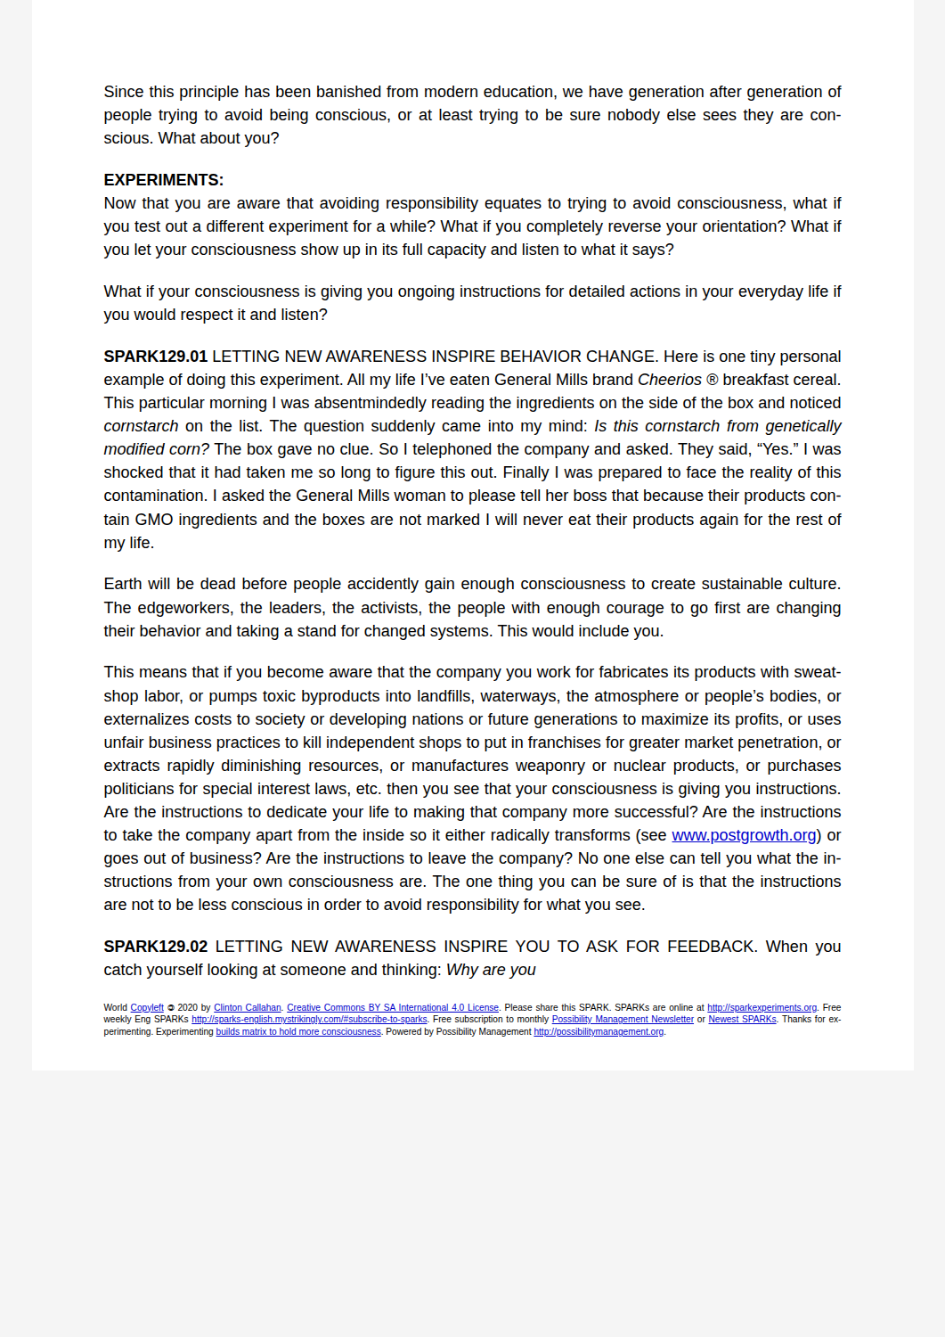Since this principle has been banished from modern education, we have generation after generation of people trying to avoid being conscious, or at least trying to be sure nobody else sees they are conscious. What about you?
EXPERIMENTS:
Now that you are aware that avoiding responsibility equates to trying to avoid consciousness, what if you test out a different experiment for a while? What if you completely reverse your orientation? What if you let your consciousness show up in its full capacity and listen to what it says?
What if your consciousness is giving you ongoing instructions for detailed actions in your everyday life if you would respect it and listen?
SPARK129.01 LETTING NEW AWARENESS INSPIRE BEHAVIOR CHANGE. Here is one tiny personal example of doing this experiment. All my life I’ve eaten General Mills brand Cheerios ® breakfast cereal. This particular morning I was absentmindedly reading the ingredients on the side of the box and noticed cornstarch on the list. The question suddenly came into my mind: Is this cornstarch from genetically modified corn? The box gave no clue. So I telephoned the company and asked. They said, “Yes.” I was shocked that it had taken me so long to figure this out. Finally I was prepared to face the reality of this contamination. I asked the General Mills woman to please tell her boss that because their products contain GMO ingredients and the boxes are not marked I will never eat their products again for the rest of my life.
Earth will be dead before people accidently gain enough consciousness to create sustainable culture. The edgeworkers, the leaders, the activists, the people with enough courage to go first are changing their behavior and taking a stand for changed systems. This would include you.
This means that if you become aware that the company you work for fabricates its products with sweatshop labor, or pumps toxic byproducts into landfills, waterways, the atmosphere or people’s bodies, or externalizes costs to society or developing nations or future generations to maximize its profits, or uses unfair business practices to kill independent shops to put in franchises for greater market penetration, or extracts rapidly diminishing resources, or manufactures weaponry or nuclear products, or purchases politicians for special interest laws, etc. then you see that your consciousness is giving you instructions. Are the instructions to dedicate your life to making that company more successful? Are the instructions to take the company apart from the inside so it either radically transforms (see www.postgrowth.org) or goes out of business? Are the instructions to leave the company? No one else can tell you what the instructions from your own consciousness are. The one thing you can be sure of is that the instructions are not to be less conscious in order to avoid responsibility for what you see.
SPARK129.02 LETTING NEW AWARENESS INSPIRE YOU TO ASK FOR FEEDBACK. When you catch yourself looking at someone and thinking: Why are you
World Copyleft 🄯 2020 by Clinton Callahan. Creative Commons BY SA International 4.0 License. Please share this SPARK. SPARKs are online at http://sparkexperiments.org. Free weekly Eng SPARKs http://sparks-english.mystrikingly.com/#subscribe-to-sparks. Free subscription to monthly Possibility Management Newsletter or Newest SPARKs. Thanks for experimenting. Experimenting builds matrix to hold more consciousness. Powered by Possibility Management http://possibilitymanagement.org.